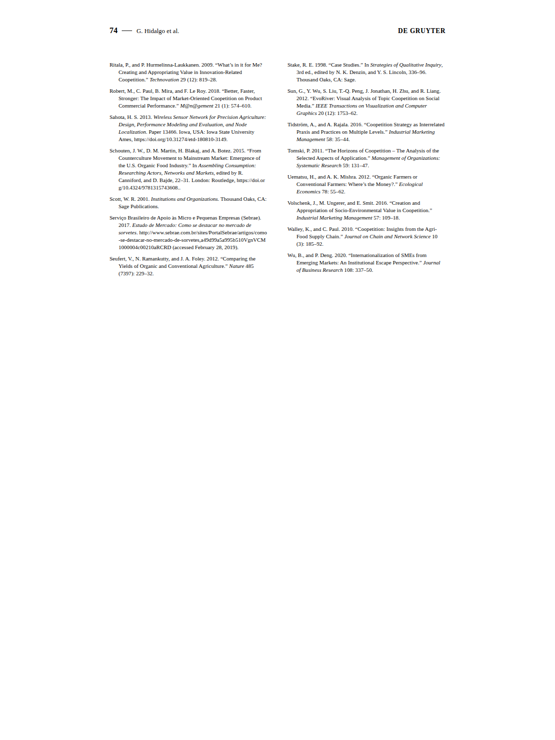74 G. Hidalgo et al.
DE GRUYTER
Ritala, P., and P. Hurmelinna-Laukkanen. 2009. “What’s in it for Me? Creating and Appropriating Value in Innovation-Related Coopetition.” Technovation 29 (12): 819–28.
Robert, M., C. Paul, B. Mira, and F. Le Roy. 2018. “Better, Faster, Stronger: The Impact of Market-Oriented Coopetition on Product Commercial Performance.” M@n@gement 21 (1): 574–610.
Sahota, H. S. 2013. Wireless Sensor Network for Precision Agriculture: Design, Performance Modeling and Evaluation, and Node Localization. Paper 13466. Iowa, USA: Iowa State University Ames, https://doi.org/10.31274/etd-180810-3149.
Schouten, J. W., D. M. Martin, H. Blakaj, and A. Botez. 2015. “From Counterculture Movement to Mainstream Market: Emergence of the U.S. Organic Food Industry.” In Assembling Consumption: Researching Actors, Networks and Markets, edited by R. Canniford, and D. Bajde, 22–31. London: Routledge, https://doi.org/10.4324/9781315743608..
Scott, W. R. 2001. Institutions and Organizations. Thousand Oaks, CA: Sage Publications.
Serviço Brasileiro de Apoio às Micro e Pequenas Empresas (Sebrae). 2017. Estudo de Mercado: Como se destacar no mercado de sorvetes. http://www.sebrae.com.br/sites/PortalSebrae/artigos/como-se-destacar-no-mercado-de-sorvetes,a49d99a5a995b510VgnVCM1000004c00210aRCRD (accessed February 28, 2019).
Seufert, V., N. Ramankutty, and J. A. Foley. 2012. “Comparing the Yields of Organic and Conventional Agriculture.” Nature 485 (7397): 229–32.
Stake, R. E. 1998. “Case Studies.” In Strategies of Qualitative Inquiry, 3rd ed., edited by N. K. Denzin, and Y. S. Lincoln, 336–96. Thousand Oaks, CA: Sage.
Sun, G., Y. Wu, S. Liu, T.-Q. Peng, J. Jonathan, H. Zhu, and R. Liang. 2012. “EvoRiver: Visual Analysis of Topic Coopetition on Social Media.” IEEE Transactions on Visualization and Computer Graphics 20 (12): 1753–62.
Tidström, A., and A. Rajala. 2016. “Coopetition Strategy as Interrelated Praxis and Practices on Multiple Levels.” Industrial Marketing Management 58: 35–44.
Tomski, P. 2011. “The Horizons of Coopetition – The Analysis of the Selected Aspects of Application.” Management of Organizations: Systematic Research 59: 131–47.
Uematsu, H., and A. K. Mishra. 2012. “Organic Farmers or Conventional Farmers: Where’s the Money?.” Ecological Economics 78: 55–62.
Volschenk, J., M. Ungerer, and E. Smit. 2016. “Creation and Appropriation of Socio-Environmental Value in Coopetition.” Industrial Marketing Management 57: 109–18.
Walley, K., and C. Paul. 2010. “Coopetition: Insights from the Agri-Food Supply Chain.” Journal on Chain and Network Science 10 (3): 185–92.
Wu, B., and P. Deng. 2020. “Internationalization of SMEs from Emerging Markets: An Institutional Escape Perspective.” Journal of Business Research 108: 337–50.